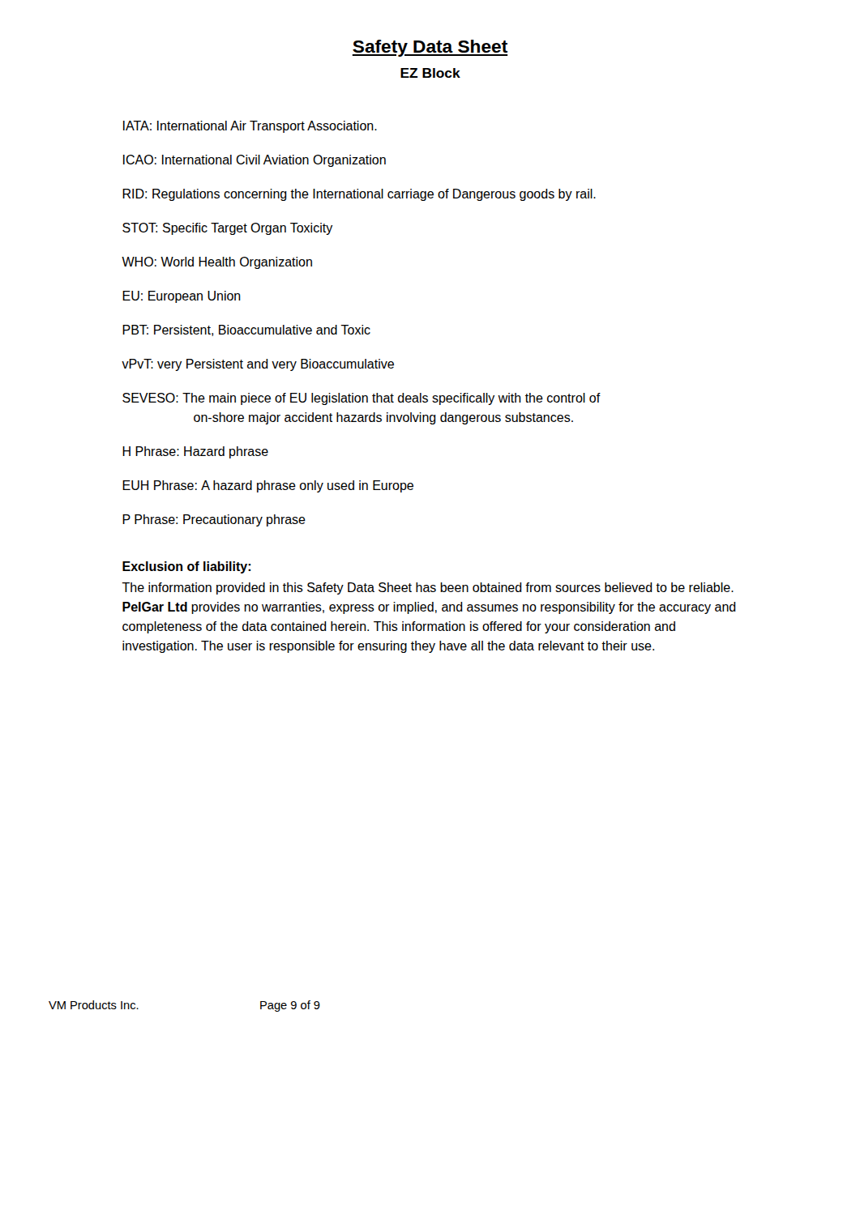Safety Data Sheet
EZ Block
IATA:
International Air Transport Association.
ICAO:
International Civil Aviation Organization
RID:
Regulations concerning the International carriage of Dangerous goods by rail.
STOT:
Specific Target Organ Toxicity
WHO:
World Health Organization
EU:
European Union
PBT:
Persistent, Bioaccumulative and Toxic
vPvT:
very Persistent and very Bioaccumulative
SEVESO:
The main piece of EU legislation that deals specifically with the control of
on-shore major accident hazards involving dangerous substances.
H Phrase:
Hazard phrase
EUH Phrase:
A hazard phrase only used in Europe
P Phrase:
Precautionary phrase
Exclusion of liability:
The information provided in this Safety Data Sheet has been obtained from sources believed to be reliable. PelGar Ltd provides no warranties, express or implied, and assumes no responsibility for the accuracy and completeness of the data contained herein. This information is offered for your consideration and investigation. The user is responsible for ensuring they have all the data relevant to their use.
VM Products Inc.
Page 9 of 9